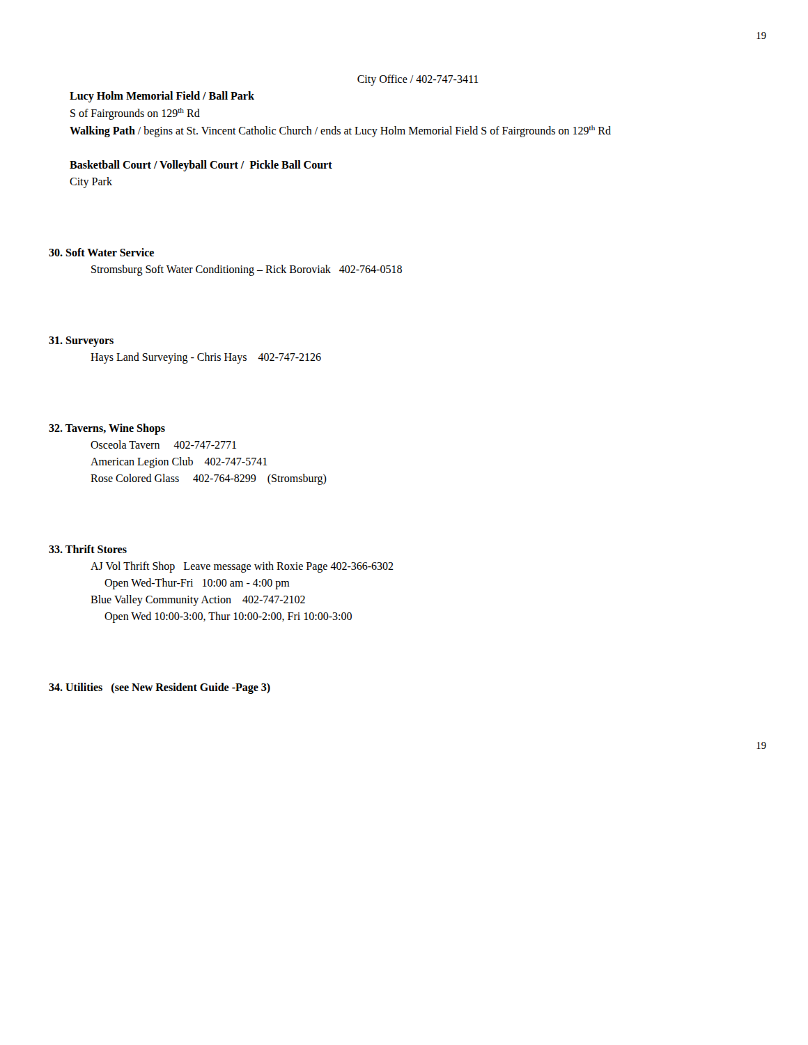19
City Office / 402-747-3411
Lucy Holm Memorial Field / Ball Park
S of Fairgrounds on 129th Rd
Walking Path / begins at St. Vincent Catholic Church / ends at Lucy Holm Memorial Field S of Fairgrounds on 129th Rd
Basketball Court / Volleyball Court / Pickle Ball Court
City Park
30. Soft Water Service
Stromsburg Soft Water Conditioning – Rick Boroviak 402-764-0518
31. Surveyors
Hays Land Surveying - Chris Hays 402-747-2126
32. Taverns, Wine Shops
Osceola Tavern 402-747-2771
American Legion Club 402-747-5741
Rose Colored Glass 402-764-8299 (Stromsburg)
33. Thrift Stores
AJ Vol Thrift Shop Leave message with Roxie Page 402-366-6302
Open Wed-Thur-Fri 10:00 am - 4:00 pm
Blue Valley Community Action 402-747-2102
Open Wed 10:00-3:00, Thur 10:00-2:00, Fri 10:00-3:00
34. Utilities (see New Resident Guide -Page 3)
19